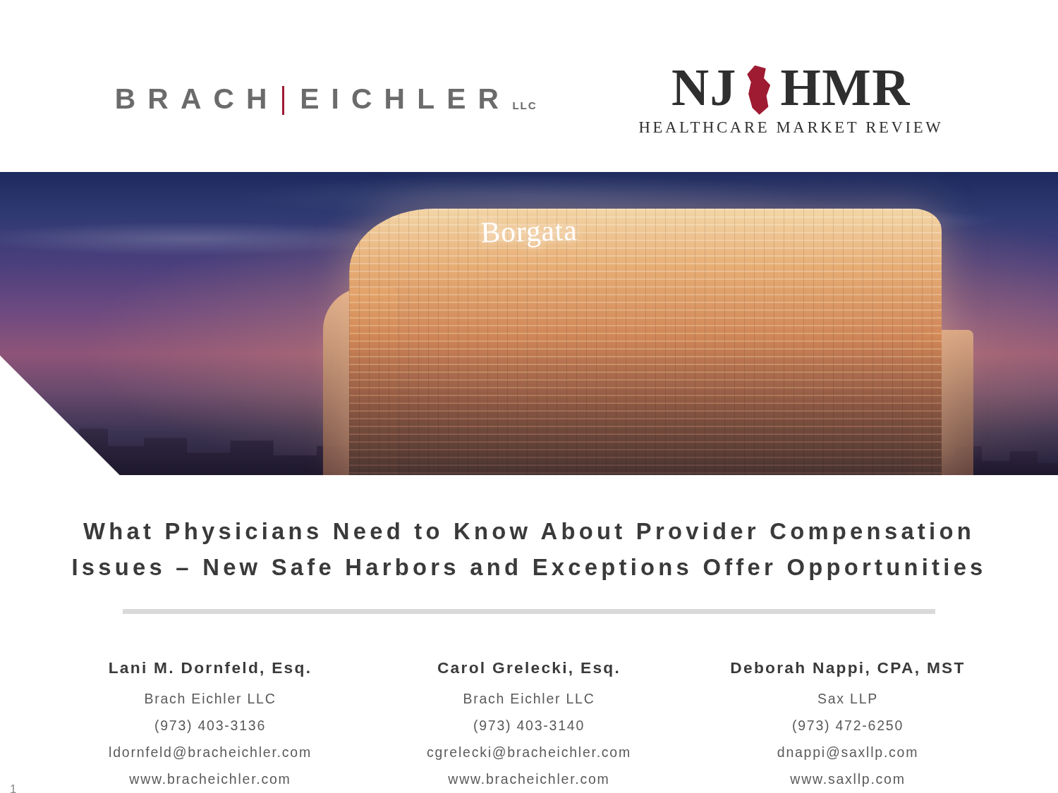BRACH EICHLER LLC
NJ HMR
HEALTHCARE MARKET REVIEW
Borgata
What Physicians Need to Know About Provider Compensation Issues – New Safe Harbors and Exceptions Offer Opportunities
Lani M. Dornfeld, Esq.
Brach Eichler LLC
(973) 403-3136
ldornfeld@bracheichler.com
www.bracheichler.com
Carol Grelecki, Esq.
Brach Eichler LLC
(973) 403-3140
cgrelecki@bracheichler.com
www.bracheichler.com
Deborah Nappi, CPA, MST
Sax LLP
(973) 472-6250
dnappi@saxllp.com
www.saxllp.com
1